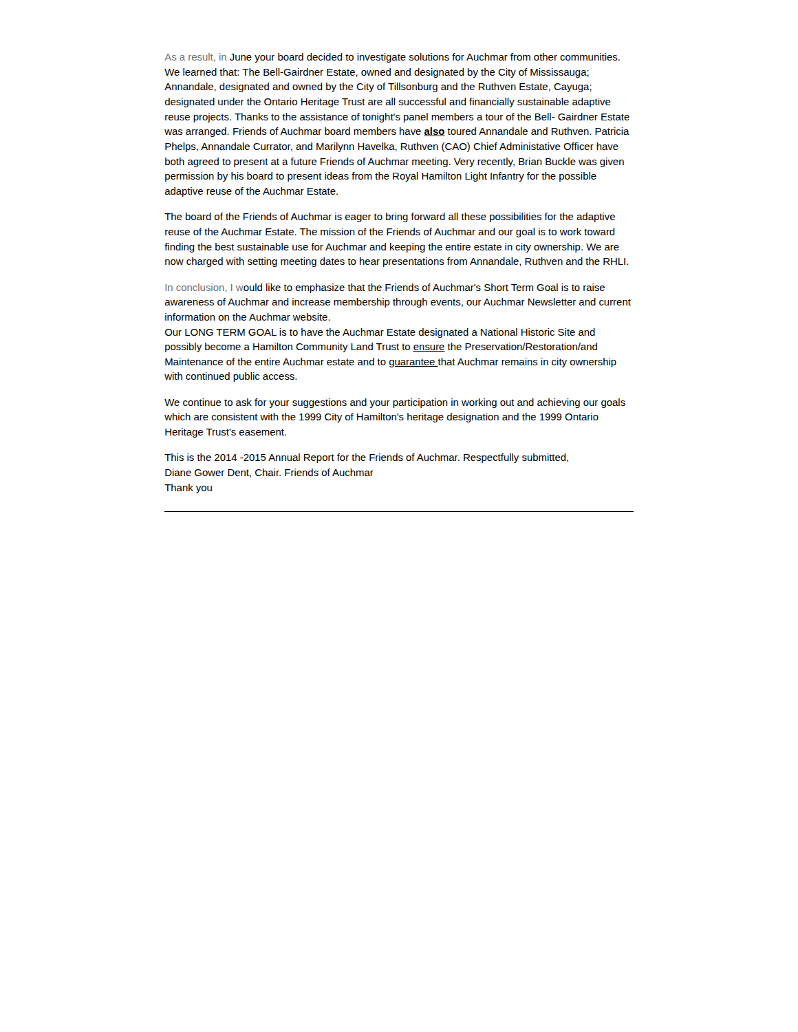As a result, in June your board decided to investigate solutions for Auchmar from other communities. We learned that: The Bell-Gairdner Estate, owned and designated by the City of Mississauga; Annandale, designated and owned by the City of Tillsonburg and the Ruthven Estate, Cayuga; designated under the Ontario Heritage Trust are all successful and financially sustainable adaptive reuse projects. Thanks to the assistance of tonight's panel members a tour of the Bell- Gairdner Estate was arranged. Friends of Auchmar board members have also toured Annandale and Ruthven. Patricia Phelps, Annandale Currator, and Marilynn Havelka, Ruthven (CAO) Chief Administative Officer have both agreed to present at a future Friends of Auchmar meeting. Very recently, Brian Buckle was given permission by his board to present ideas from the Royal Hamilton Light Infantry for the possible adaptive reuse of the Auchmar Estate.
The board of the Friends of Auchmar is eager to bring forward all these possibilities for the adaptive reuse of the Auchmar Estate. The mission of the Friends of Auchmar and our goal is to work toward finding the best sustainable use for Auchmar and keeping the entire estate in city ownership. We are now charged with setting meeting dates to hear presentations from Annandale, Ruthven and the RHLI.
In conclusion, I would like to emphasize that the Friends of Auchmar's Short Term Goal is to raise awareness of Auchmar and increase membership through events, our Auchmar Newsletter and current information on the Auchmar website.
Our LONG TERM GOAL is to have the Auchmar Estate designated a National Historic Site and possibly become a Hamilton Community Land Trust to ensure the Preservation/Restoration/and Maintenance of the entire Auchmar estate and to guarantee that Auchmar remains in city ownership with continued public access.
We continue to ask for your suggestions and your participation in working out and achieving our goals which are consistent with the 1999 City of Hamilton's heritage designation and the 1999 Ontario Heritage Trust's easement.
This is the 2014 -2015 Annual Report for the Friends of Auchmar. Respectfully submitted,
Diane Gower Dent, Chair. Friends of Auchmar
Thank you